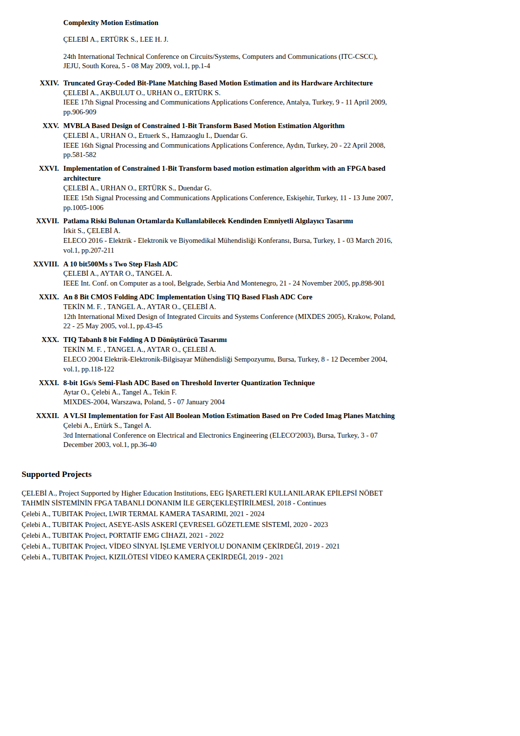Complexity Motion Estimation
ÇELEBİ A., ERTÜRK S., LEE H. J.
24th International Technical Conference on Circuits/Systems, Computers and Communications (ITC-CSCC), JEJU, South Korea, 5 - 08 May 2009, vol.1, pp.1-4
XXIV.
Truncated Gray-Coded Bit-Plane Matching Based Motion Estimation and its Hardware Architecture
ÇELEBİ A., AKBULUT O., URHAN O., ERTÜRK S.
IEEE 17th Signal Processing and Communications Applications Conference, Antalya, Turkey, 9 - 11 April 2009, pp.906-909
XXV.
MVBLA Based Design of Constrained 1-Bit Transform Based Motion Estimation Algorithm
ÇELEBİ A., URHAN O., Ertuerk S., Hamzaoglu I., Duendar G.
IEEE 16th Signal Processing and Communications Applications Conference, Aydın, Turkey, 20 - 22 April 2008, pp.581-582
XXVI.
Implementation of Constrained 1-Bit Transform based motion estimation algorithm with an FPGA based architecture
ÇELEBİ A., URHAN O., ERTÜRK S., Duendar G.
IEEE 15th Signal Processing and Communications Applications Conference, Eskişehir, Turkey, 11 - 13 June 2007, pp.1005-1006
XXVII.
Patlama Riski Bulunan Ortamlarda Kullanılabilecek Kendinden Emniyetli Algılayıcı Tasarımı
İrkit S., ÇELEBİ A.
ELECO 2016 - Elektrik - Elektronik ve Biyomedikal Mühendisliği Konferansı, Bursa, Turkey, 1 - 03 March 2016, vol.1, pp.207-211
XXVIII.
A 10 bit500Ms s Two Step Flash ADC
ÇELEBİ A., AYTAR O., TANGEL A.
IEEE Int. Conf. on Computer as a tool, Belgrade, Serbia And Montenegro, 21 - 24 November 2005, pp.898-901
XXIX.
An 8 Bit CMOS Folding ADC Implementation Using TIQ Based Flash ADC Core
TEKİN M. F. , TANGEL A., AYTAR O., ÇELEBİ A.
12th International Mixed Design of Integrated Circuits and Systems Conference (MIXDES 2005), Krakow, Poland, 22 - 25 May 2005, vol.1, pp.43-45
XXX.
TIQ Tabanlı 8 bit Folding A D Dönüştürücü Tasarımı
TEKİN M. F. , TANGEL A., AYTAR O., ÇELEBİ A.
ELECO 2004 Elektrik-Elektronik-Bilgisayar Mühendisliği Sempozyumu, Bursa, Turkey, 8 - 12 December 2004, vol.1, pp.118-122
XXXI.
8-bit 1Gs/s Semi-Flash ADC Based on Threshold Inverter Quantization Technique
Aytar O., Çelebi A., Tangel A., Tekin F.
MIXDES-2004, Warszawa, Poland, 5 - 07 January 2004
XXXII.
A VLSI Implementation for Fast All Boolean Motion Estimation Based on Pre Coded Imag Planes Matching
Çelebi A., Ertürk S., Tangel A.
3rd International Conference on Electrical and Electronics Engineering (ELECO'2003), Bursa, Turkey, 3 - 07 December 2003, vol.1, pp.36-40
Supported Projects
ÇELEBİ A., Project Supported by Higher Education Institutions, EEG İŞARETLERİ KULLANILARAK EPİLEPSİ NÖBET TAHMİN SİSTEMİNİN FPGA TABANLI DONANIM İLE GERÇEKLEŞTİRİLMESİ, 2018 - Continues
Çelebi A., TUBITAK Project, LWIR TERMAL KAMERA TASARIMI, 2021 - 2024
Çelebi A., TUBITAK Project, ASEYE-ASİS ASKERİ ÇEVRESEL GÖZETLEME SİSTEMİ, 2020 - 2023
Çelebi A., TUBITAK Project, PORTATİF EMG CİHAZI, 2021 - 2022
Çelebi A., TUBITAK Project, VİDEO SİNYAL İŞLEME VERİYOLU DONANIM ÇEKİRDEĞİ, 2019 - 2021
Çelebi A., TUBITAK Project, KIZILÖTESİ VİDEO KAMERA ÇEKİRDEĞİ, 2019 - 2021